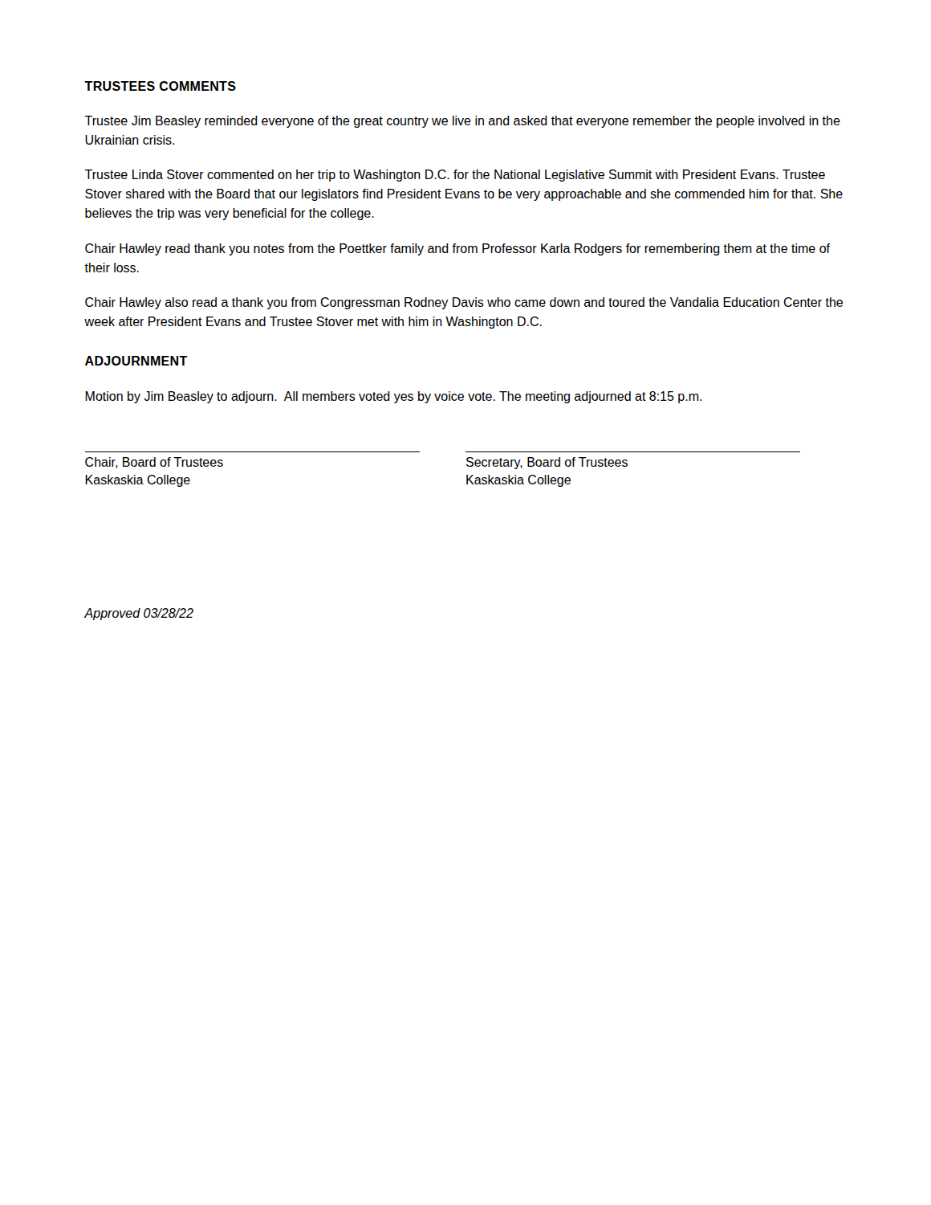TRUSTEES COMMENTS
Trustee Jim Beasley reminded everyone of the great country we live in and asked that everyone remember the people involved in the Ukrainian crisis.
Trustee Linda Stover commented on her trip to Washington D.C. for the National Legislative Summit with President Evans. Trustee Stover shared with the Board that our legislators find President Evans to be very approachable and she commended him for that. She believes the trip was very beneficial for the college.
Chair Hawley read thank you notes from the Poettker family and from Professor Karla Rodgers for remembering them at the time of their loss.
Chair Hawley also read a thank you from Congressman Rodney Davis who came down and toured the Vandalia Education Center the week after President Evans and Trustee Stover met with him in Washington D.C.
ADJOURNMENT
Motion by Jim Beasley to adjourn. All members voted yes by voice vote. The meeting adjourned at 8:15 p.m.
| Chair, Board of Trustees Kaskaskia College | Secretary, Board of Trustees Kaskaskia College |
Approved 03/28/22